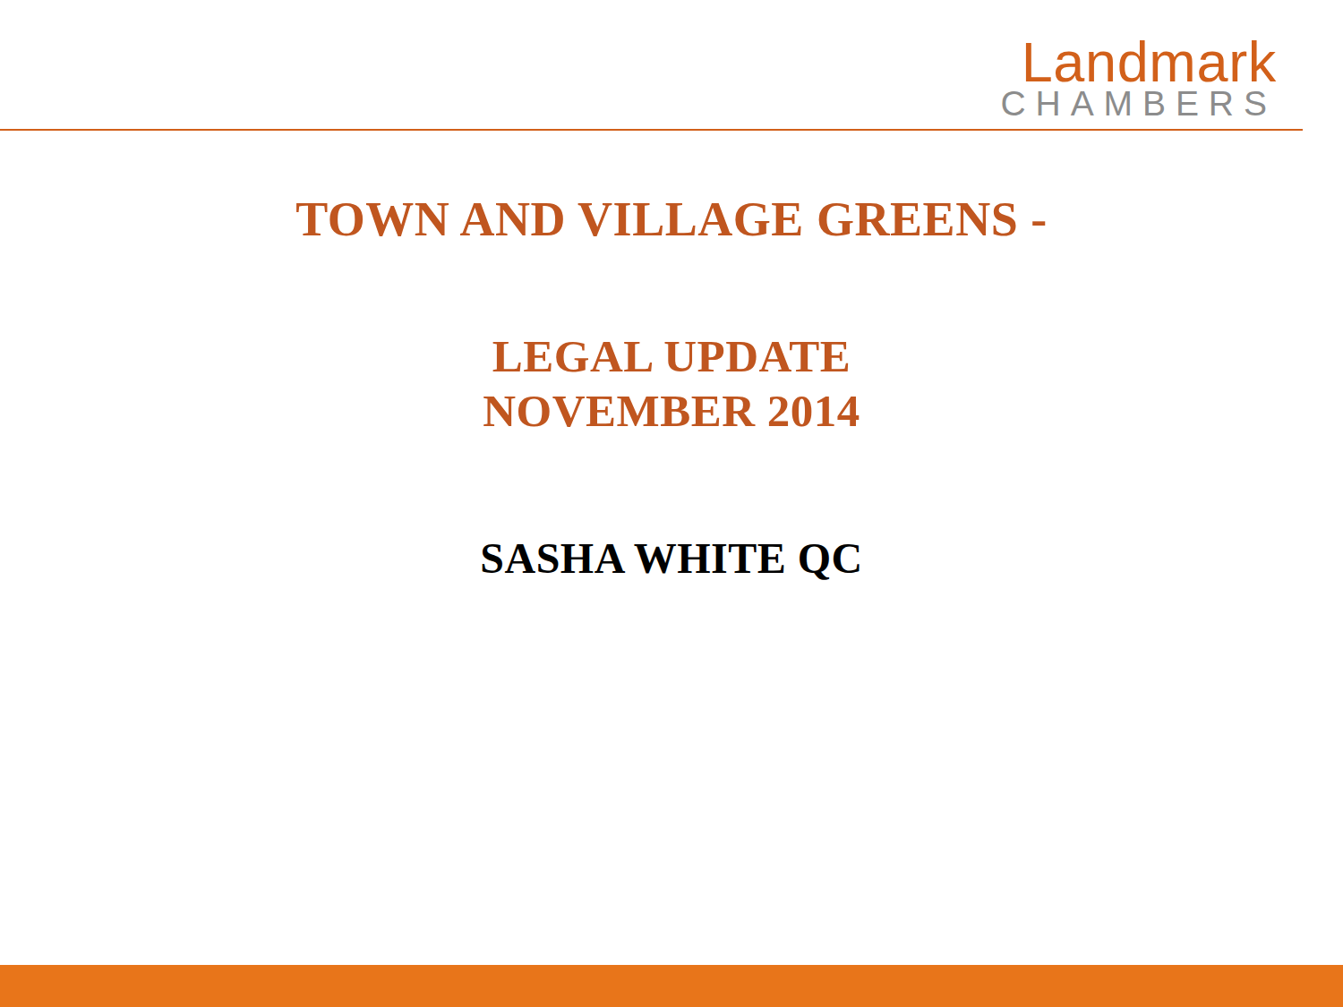Landmark CHAMBERS
TOWN AND VILLAGE GREENS -
LEGAL UPDATE
NOVEMBER 2014
SASHA WHITE QC